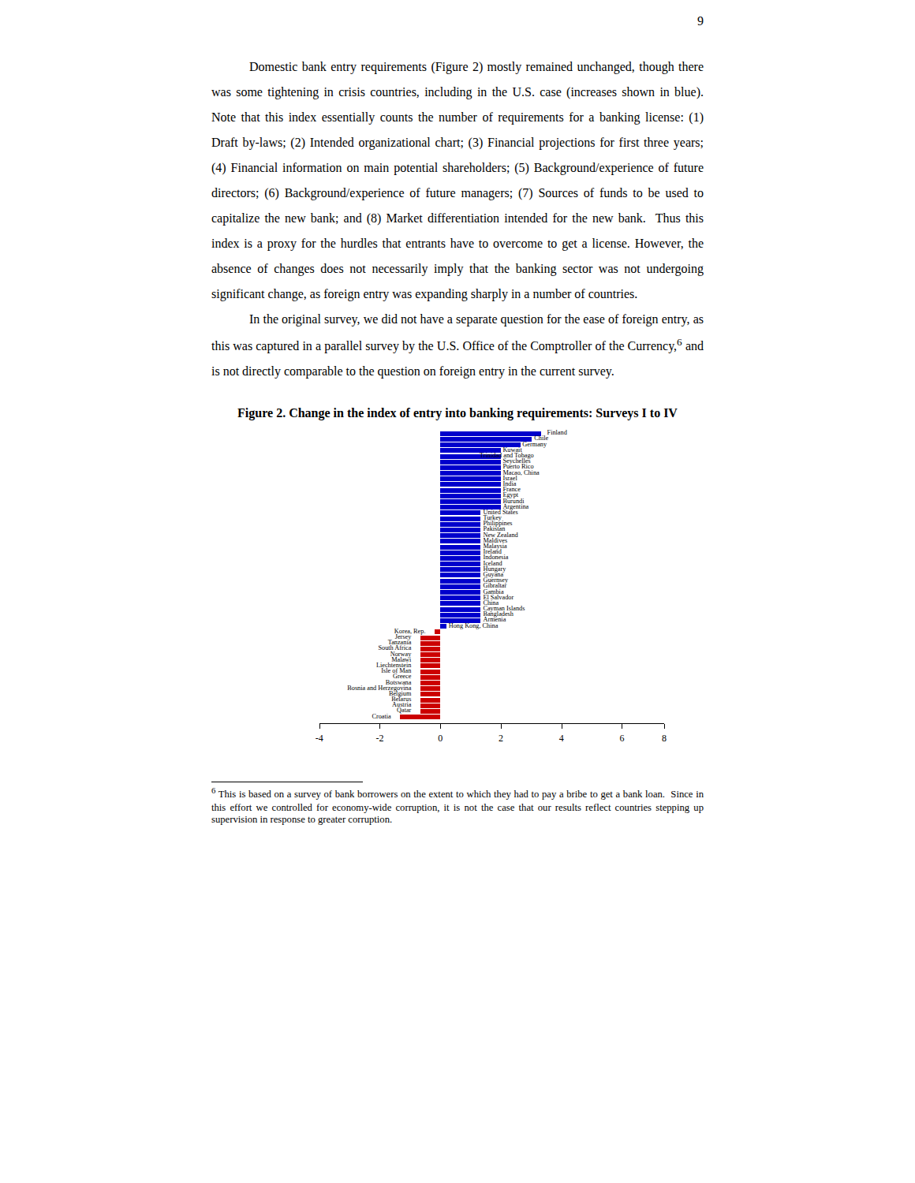9
Domestic bank entry requirements (Figure 2) mostly remained unchanged, though there was some tightening in crisis countries, including in the U.S. case (increases shown in blue). Note that this index essentially counts the number of requirements for a banking license: (1) Draft by-laws; (2) Intended organizational chart; (3) Financial projections for first three years; (4) Financial information on main potential shareholders; (5) Background/experience of future directors; (6) Background/experience of future managers; (7) Sources of funds to be used to capitalize the new bank; and (8) Market differentiation intended for the new bank. Thus this index is a proxy for the hurdles that entrants have to overcome to get a license. However, the absence of changes does not necessarily imply that the banking sector was not undergoing significant change, as foreign entry was expanding sharply in a number of countries.
In the original survey, we did not have a separate question for the ease of foreign entry, as this was captured in a parallel survey by the U.S. Office of the Comptroller of the Currency,6 and is not directly comparable to the question on foreign entry in the current survey.
Figure 2. Change in the index of entry into banking requirements: Surveys I to IV
Finland
Chile
Germany
Kuwait
Trinidad and Tobago
Seychelles
Puerto Rico
Macao, China
Israel
India
France
Egypt
Burundi
Argentina
United States
Turkey
Philippines
Pakistan
New Zealand
Maldives
Malaysia
Ireland
Indonesia
Iceland
Hungary
Guyana
Guernsey
Gibraltar
Gambia
El Salvador
China
Cayman Islands
Bangladesh
Armenia
Hong Kong, China
Korea, Rep.
Jersey
Tanzania
South Africa
Norway
Malawi
Liechtenstein
Isle of Man
Greece
Botswana
Bosnia and Herzegovina
Belgium
Belarus
Austria
Qatar
Croatia
-4
-2
0
2
4
6
8
6 This is based on a survey of bank borrowers on the extent to which they had to pay a bribe to get a bank loan. Since in this effort we controlled for economy-wide corruption, it is not the case that our results reflect countries stepping up supervision in response to greater corruption.